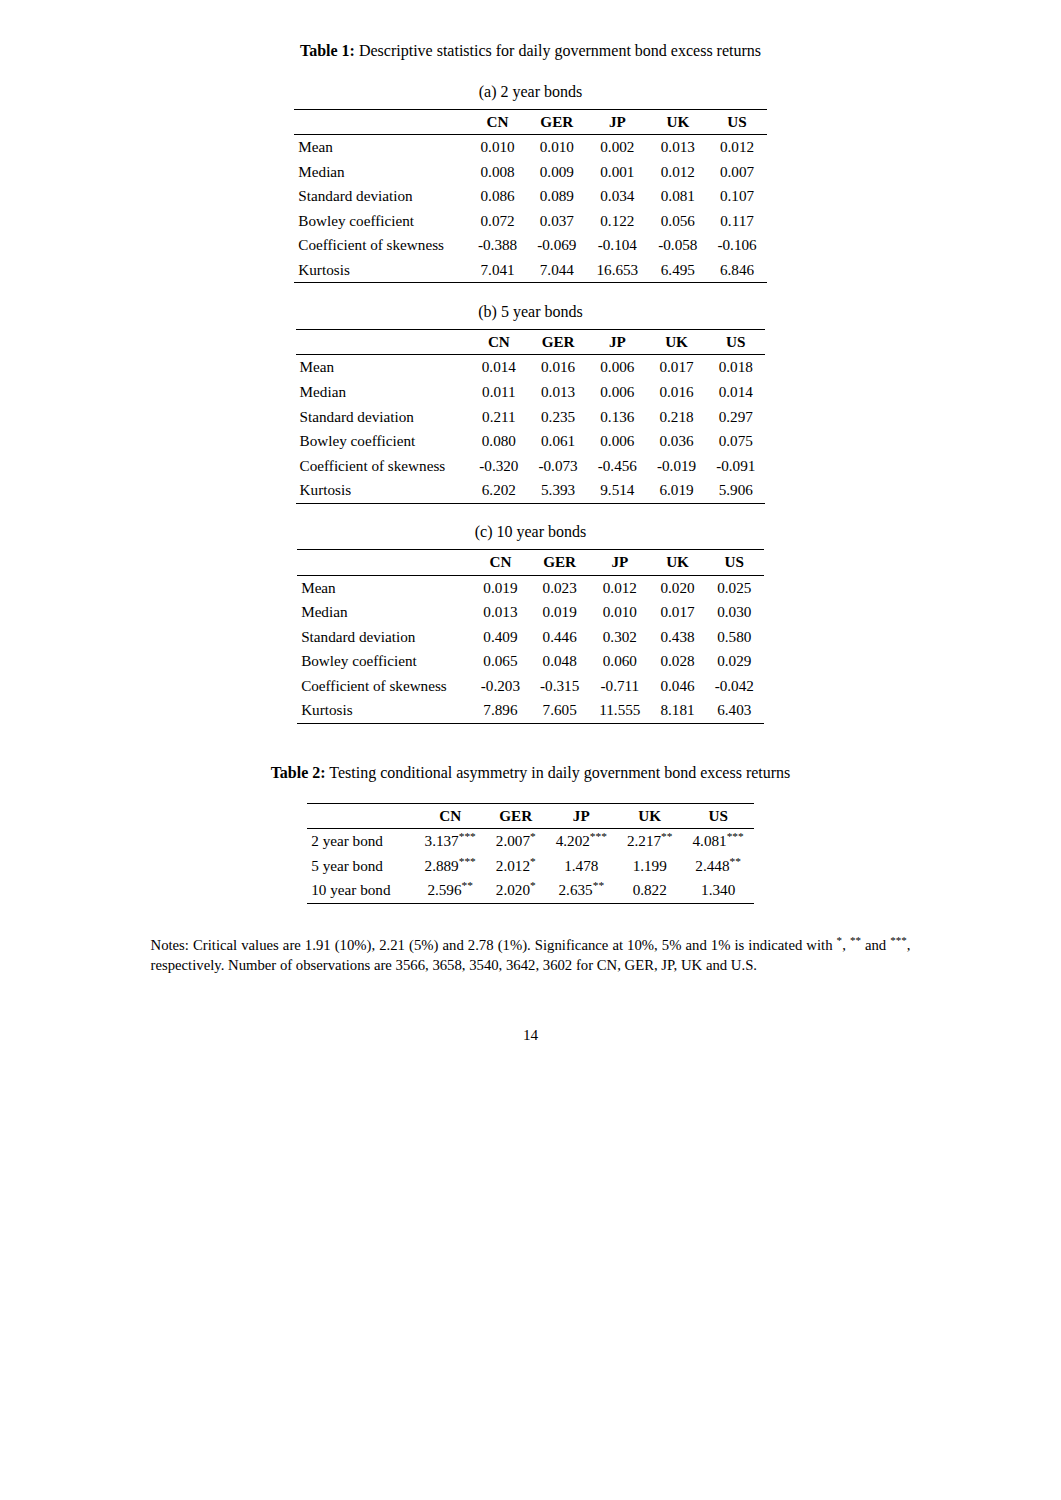Table 1: Descriptive statistics for daily government bond excess returns
(a) 2 year bonds
| | CN | GER | JP | UK | US |
| --- | --- | --- | --- | --- | --- |
| Mean | 0.010 | 0.010 | 0.002 | 0.013 | 0.012 |
| Median | 0.008 | 0.009 | 0.001 | 0.012 | 0.007 |
| Standard deviation | 0.086 | 0.089 | 0.034 | 0.081 | 0.107 |
| Bowley coefficient | 0.072 | 0.037 | 0.122 | 0.056 | 0.117 |
| Coefficient of skewness | -0.388 | -0.069 | -0.104 | -0.058 | -0.106 |
| Kurtosis | 7.041 | 7.044 | 16.653 | 6.495 | 6.846 |
(b) 5 year bonds
| | CN | GER | JP | UK | US |
| --- | --- | --- | --- | --- | --- |
| Mean | 0.014 | 0.016 | 0.006 | 0.017 | 0.018 |
| Median | 0.011 | 0.013 | 0.006 | 0.016 | 0.014 |
| Standard deviation | 0.211 | 0.235 | 0.136 | 0.218 | 0.297 |
| Bowley coefficient | 0.080 | 0.061 | 0.006 | 0.036 | 0.075 |
| Coefficient of skewness | -0.320 | -0.073 | -0.456 | -0.019 | -0.091 |
| Kurtosis | 6.202 | 5.393 | 9.514 | 6.019 | 5.906 |
(c) 10 year bonds
| | CN | GER | JP | UK | US |
| --- | --- | --- | --- | --- | --- |
| Mean | 0.019 | 0.023 | 0.012 | 0.020 | 0.025 |
| Median | 0.013 | 0.019 | 0.010 | 0.017 | 0.030 |
| Standard deviation | 0.409 | 0.446 | 0.302 | 0.438 | 0.580 |
| Bowley coefficient | 0.065 | 0.048 | 0.060 | 0.028 | 0.029 |
| Coefficient of skewness | -0.203 | -0.315 | -0.711 | 0.046 | -0.042 |
| Kurtosis | 7.896 | 7.605 | 11.555 | 8.181 | 6.403 |
Table 2: Testing conditional asymmetry in daily government bond excess returns
| | CN | GER | JP | UK | US |
| --- | --- | --- | --- | --- | --- |
| 2 year bond | 3.137 *** | 2.007 * | 4.202 *** | 2.217 ** | 4.081 *** |
| 5 year bond | 2.889 *** | 2.012 * | 1.478 | 1.199 | 2.448 ** |
| 10 year bond | 2.596 ** | 2.020 * | 2.635 ** | 0.822 | 1.340 |
Notes: Critical values are 1.91 (10%), 2.21 (5%) and 2.78 (1%). Significance at 10%, 5% and 1% is indicated with *, ** and ***, respectively. Number of observations are 3566, 3658, 3540, 3642, 3602 for CN, GER, JP, UK and U.S.
14